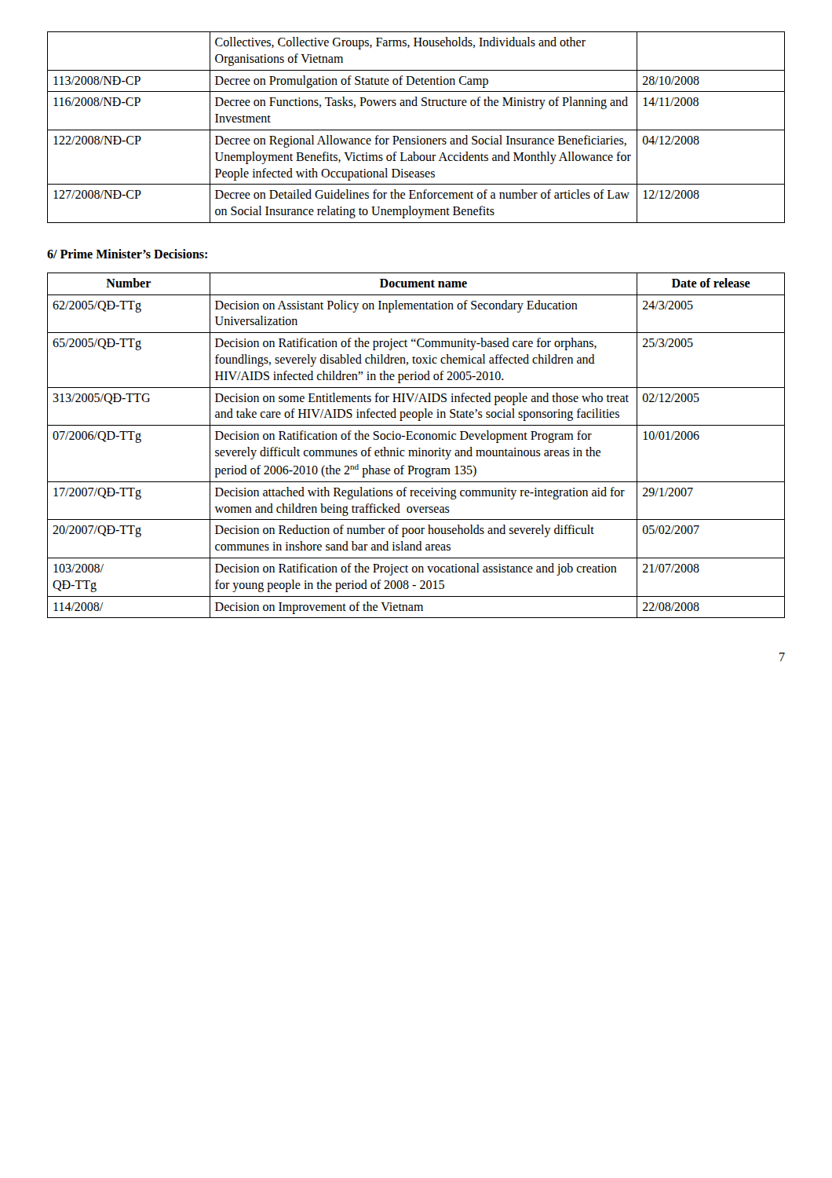| | Collectives, Collective Groups, Farms, Households, Individuals and other Organisations of Vietnam | |
| 113/2008/NĐ-CP | Decree on Promulgation of Statute of Detention Camp | 28/10/2008 |
| 116/2008/NĐ-CP | Decree on Functions, Tasks, Powers and Structure of the Ministry of Planning and Investment | 14/11/2008 |
| 122/2008/NĐ-CP | Decree on Regional Allowance for Pensioners and Social Insurance Beneficiaries, Unemployment Benefits, Victims of Labour Accidents and Monthly Allowance for People infected with Occupational Diseases | 04/12/2008 |
| 127/2008/NĐ-CP | Decree on Detailed Guidelines for the Enforcement of a number of articles of Law on Social Insurance relating to Unemployment Benefits | 12/12/2008 |
6/ Prime Minister’s Decisions:
| Number | Document name | Date of release |
| --- | --- | --- |
| 62/2005/QĐ-TTg | Decision on Assistant Policy on Inplementation of Secondary Education Universalization | 24/3/2005 |
| 65/2005/QĐ-TTg | Decision on Ratification of the project “Community-based care for orphans, foundlings, severely disabled children, toxic chemical affected children and HIV/AIDS infected children” in the period of 2005-2010. | 25/3/2005 |
| 313/2005/QĐ-TTG | Decision on some Entitlements for HIV/AIDS infected people and those who treat and take care of HIV/AIDS infected people in State’s social sponsoring facilities | 02/12/2005 |
| 07/2006/QD-TTg | Decision on Ratification of the Socio-Economic Development Program for severely difficult communes of ethnic minority and mountainous areas in the period of 2006-2010 (the 2 nd phase of Program 135) | 10/01/2006 |
| 17/2007/QĐ-TTg | Decision attached with Regulations of receiving community re-integration aid for women and children being trafficked overseas | 29/1/2007 |
| 20/2007/QĐ-TTg | Decision on Reduction of number of poor households and severely difficult communes in inshore sand bar and island areas | 05/02/2007 |
| 103/2008/ QĐ-TTg | Decision on Ratification of the Project on vocational assistance and job creation for young people in the period of 2008 - 2015 | 21/07/2008 |
| 114/2008/ | Decision on Improvement of the Vietnam | 22/08/2008 |
7